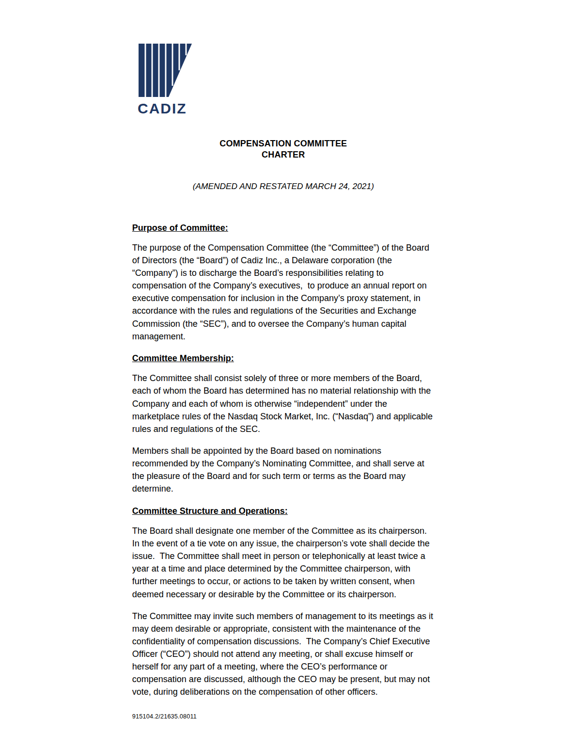CADIZ
COMPENSATION COMMITTEE
CHARTER
(AMENDED AND RESTATED MARCH 24, 2021)
Purpose of Committee:
The purpose of the Compensation Committee (the “Committee”) of the Board of Directors (the “Board”) of Cadiz Inc., a Delaware corporation (the “Company”) is to discharge the Board’s responsibilities relating to compensation of the Company’s executives, to produce an annual report on executive compensation for inclusion in the Company’s proxy statement, in accordance with the rules and regulations of the Securities and Exchange Commission (the “SEC”), and to oversee the Company’s human capital management.
Committee Membership:
The Committee shall consist solely of three or more members of the Board, each of whom the Board has determined has no material relationship with the Company and each of whom is otherwise “independent” under the marketplace rules of the Nasdaq Stock Market, Inc. (“Nasdaq”) and applicable rules and regulations of the SEC.
Members shall be appointed by the Board based on nominations recommended by the Company’s Nominating Committee, and shall serve at the pleasure of the Board and for such term or terms as the Board may determine.
Committee Structure and Operations:
The Board shall designate one member of the Committee as its chairperson. In the event of a tie vote on any issue, the chairperson’s vote shall decide the issue. The Committee shall meet in person or telephonically at least twice a year at a time and place determined by the Committee chairperson, with further meetings to occur, or actions to be taken by written consent, when deemed necessary or desirable by the Committee or its chairperson.
The Committee may invite such members of management to its meetings as it may deem desirable or appropriate, consistent with the maintenance of the confidentiality of compensation discussions. The Company’s Chief Executive Officer (“CEO”) should not attend any meeting, or shall excuse himself or herself for any part of a meeting, where the CEO’s performance or compensation are discussed, although the CEO may be present, but may not vote, during deliberations on the compensation of other officers.
915104.2/21635.08011